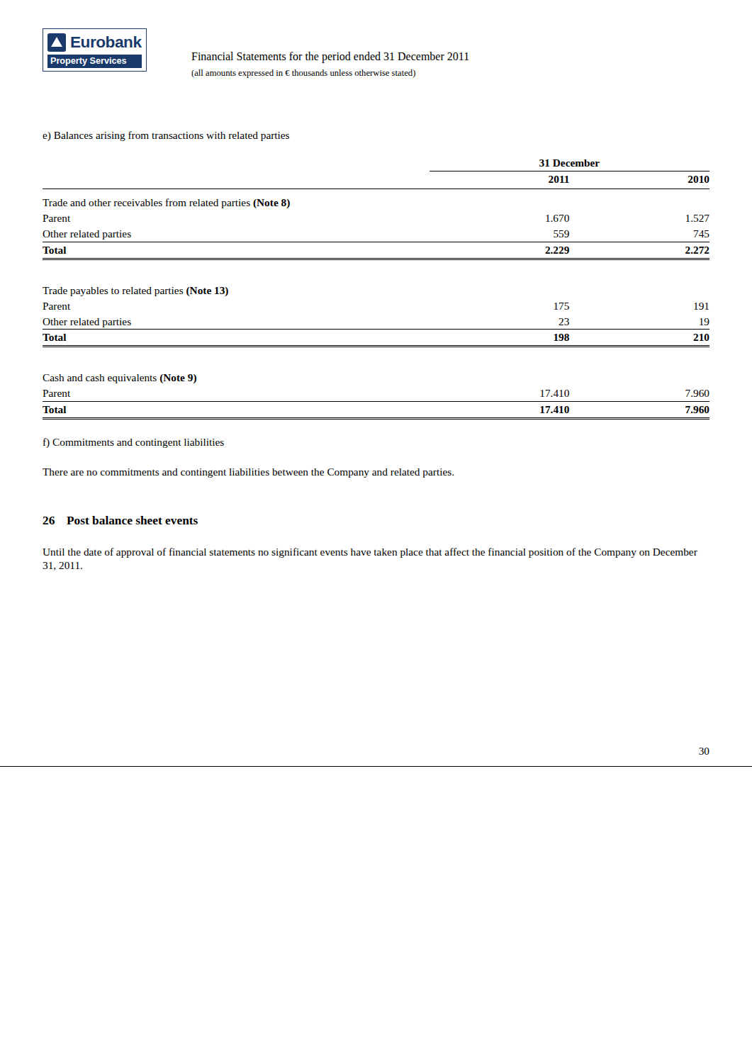Eurobank
Property Services
Financial Statements for the period ended 31 December 2011
(all amounts expressed in € thousands unless otherwise stated)
e) Balances arising from transactions with related parties
| | 31 December |
| | 2011 | 2010 |
| Trade and other receivables from related parties (Note 8) | | |
| Parent | 1.670 | 1.527 |
| Other related parties | 559 | 745 |
| Total | 2.229 | 2.272 |
| Trade payables to related parties (Note 13) | | |
| Parent | 175 | 191 |
| Other related parties | 23 | 19 |
| Total | 198 | 210 |
| Cash and cash equivalents (Note 9) | | |
| Parent | 17.410 | 7.960 |
| Total | 17.410 | 7.960 |
f) Commitments and contingent liabilities
There are no commitments and contingent liabilities between the Company and related parties.
26 Post balance sheet events
Until the date of approval of financial statements no significant events have taken place that affect the financial position of the Company on December 31, 2011.
30